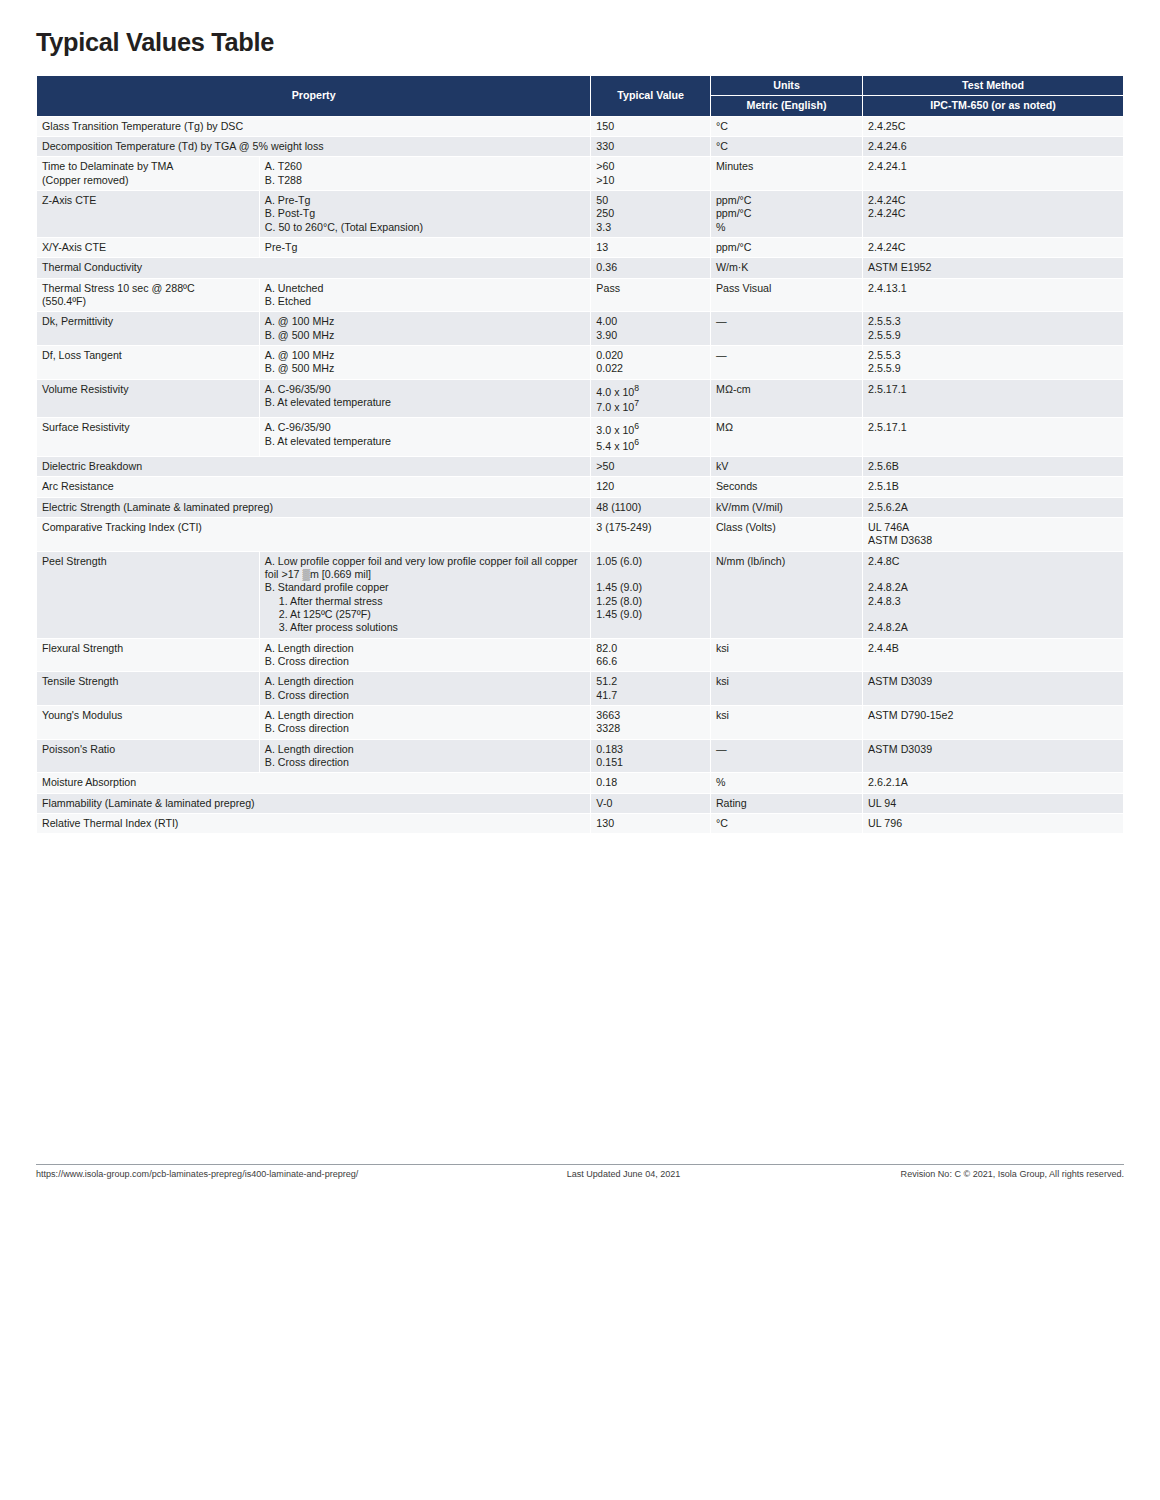Typical Values Table
| Property | Typical Value | Units | Test Method |
| --- | --- | --- | --- |
| Metric (English) | IPC-TM-650 (or as noted) |
| Glass Transition Temperature (Tg) by DSC | 150 | °C | 2.4.25C |
| Decomposition Temperature (Td) by TGA @ 5% weight loss | 330 | °C | 2.4.24.6 |
| Time to Delaminate by TMA (Copper removed) | A. T260 B. T288 | >60 >10 | Minutes | 2.4.24.1 |
| Z-Axis CTE | A. Pre-Tg B. Post-Tg C. 50 to 260°C, (Total Expansion) | 50 250 3.3 | ppm/°C ppm/°C % | 2.4.24C 2.4.24C |
| X/Y-Axis CTE | Pre-Tg | 13 | ppm/°C | 2.4.24C |
| Thermal Conductivity | 0.36 | W/m·K | ASTM E1952 |
| Thermal Stress 10 sec @ 288ºC (550.4ºF) | A. Unetched B. Etched | Pass | Pass Visual | 2.4.13.1 |
| Dk, Permittivity | A. @ 100 MHz B. @ 500 MHz | 4.00 3.90 | — | 2.5.5.3 2.5.5.9 |
| Df, Loss Tangent | A. @ 100 MHz B. @ 500 MHz | 0.020 0.022 | — | 2.5.5.3 2.5.5.9 |
| Volume Resistivity | A. C-96/35/90 B. At elevated temperature | 4.0 x 10 8 7.0 x 10 7 | MΩ-cm | 2.5.17.1 |
| Surface Resistivity | A. C-96/35/90 B. At elevated temperature | 3.0 x 10 6 5.4 x 10 6 | MΩ | 2.5.17.1 |
| Dielectric Breakdown | >50 | kV | 2.5.6B |
| Arc Resistance | 120 | Seconds | 2.5.1B |
| Electric Strength (Laminate & laminated prepreg) | 48 (1100) | kV/mm (V/mil) | 2.5.6.2A |
| Comparative Tracking Index (CTI) | 3 (175-249) | Class (Volts) | UL 746A ASTM D3638 |
| Peel Strength | A. Low profile copper foil and very low profile copper foil all copper foil >17 ▒m [0.669 mil] B. Standard profile copper 1. After thermal stress 2. At 125ºC (257ºF) 3. After process solutions | 1.05 (6.0) 1.45 (9.0) 1.25 (8.0) 1.45 (9.0) | N/mm (lb/inch) | 2.4.8C 2.4.8.2A 2.4.8.3 2.4.8.2A |
| Flexural Strength | A. Length direction B. Cross direction | 82.0 66.6 | ksi | 2.4.4B |
| Tensile Strength | A. Length direction B. Cross direction | 51.2 41.7 | ksi | ASTM D3039 |
| Young's Modulus | A. Length direction B. Cross direction | 3663 3328 | ksi | ASTM D790-15e2 |
| Poisson's Ratio | A. Length direction B. Cross direction | 0.183 0.151 | — | ASTM D3039 |
| Moisture Absorption | 0.18 | % | 2.6.2.1A |
| Flammability (Laminate & laminated prepreg) | V-0 | Rating | UL 94 |
| Relative Thermal Index (RTI) | 130 | °C | UL 796 |
https://www.isola-group.com/pcb-laminates-prepreg/is400-laminate-and-prepreg/
Last Updated June 04, 2021
Revision No: C © 2021, Isola Group, All rights reserved.